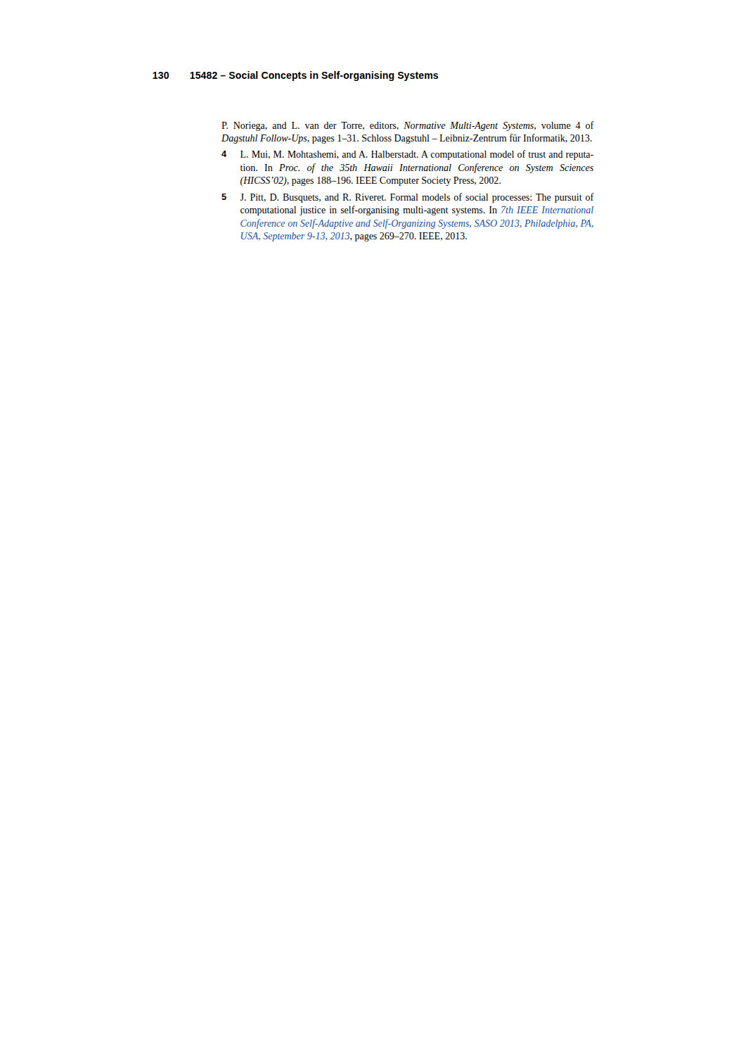13015482 – Social Concepts in Self-organising Systems
P. Noriega, and L. van der Torre, editors, Normative Multi-Agent Systems, volume 4 of Dagstuhl Follow-Ups, pages 1–31. Schloss Dagstuhl – Leibniz-Zentrum für Informatik, 2013.
4 L. Mui, M. Mohtashemi, and A. Halberstadt. A computational model of trust and reputation. In Proc. of the 35th Hawaii International Conference on System Sciences (HICSS’02), pages 188–196. IEEE Computer Society Press, 2002.
5 J. Pitt, D. Busquets, and R. Riveret. Formal models of social processes: The pursuit of computational justice in self-organising multi-agent systems. In 7th IEEE International Conference on Self-Adaptive and Self-Organizing Systems, SASO 2013, Philadelphia, PA, USA, September 9-13, 2013, pages 269–270. IEEE, 2013.